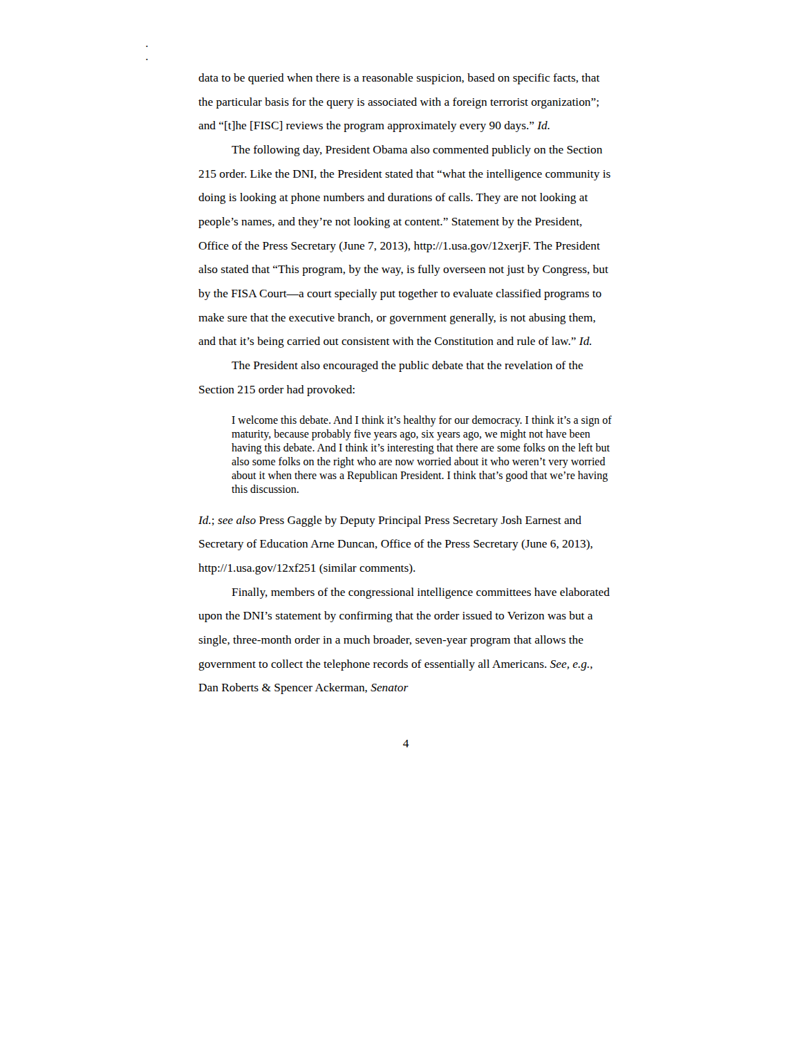.
.
data to be queried when there is a reasonable suspicion, based on specific facts, that the particular basis for the query is associated with a foreign terrorist organization”; and “[t]he [FISC] reviews the program approximately every 90 days.” Id.
The following day, President Obama also commented publicly on the Section 215 order. Like the DNI, the President stated that “what the intelligence community is doing is looking at phone numbers and durations of calls. They are not looking at people’s names, and they’re not looking at content.” Statement by the President, Office of the Press Secretary (June 7, 2013), http://1.usa.gov/12xerjF. The President also stated that “This program, by the way, is fully overseen not just by Congress, but by the FISA Court—a court specially put together to evaluate classified programs to make sure that the executive branch, or government generally, is not abusing them, and that it’s being carried out consistent with the Constitution and rule of law.” Id.
The President also encouraged the public debate that the revelation of the Section 215 order had provoked:
I welcome this debate. And I think it’s healthy for our democracy. I think it’s a sign of maturity, because probably five years ago, six years ago, we might not have been having this debate. And I think it’s interesting that there are some folks on the left but also some folks on the right who are now worried about it who weren’t very worried about it when there was a Republican President. I think that’s good that we’re having this discussion.
Id.; see also Press Gaggle by Deputy Principal Press Secretary Josh Earnest and Secretary of Education Arne Duncan, Office of the Press Secretary (June 6, 2013), http://1.usa.gov/12xf251 (similar comments).
Finally, members of the congressional intelligence committees have elaborated upon the DNI’s statement by confirming that the order issued to Verizon was but a single, three-month order in a much broader, seven-year program that allows the government to collect the telephone records of essentially all Americans. See, e.g., Dan Roberts & Spencer Ackerman, Senator
4